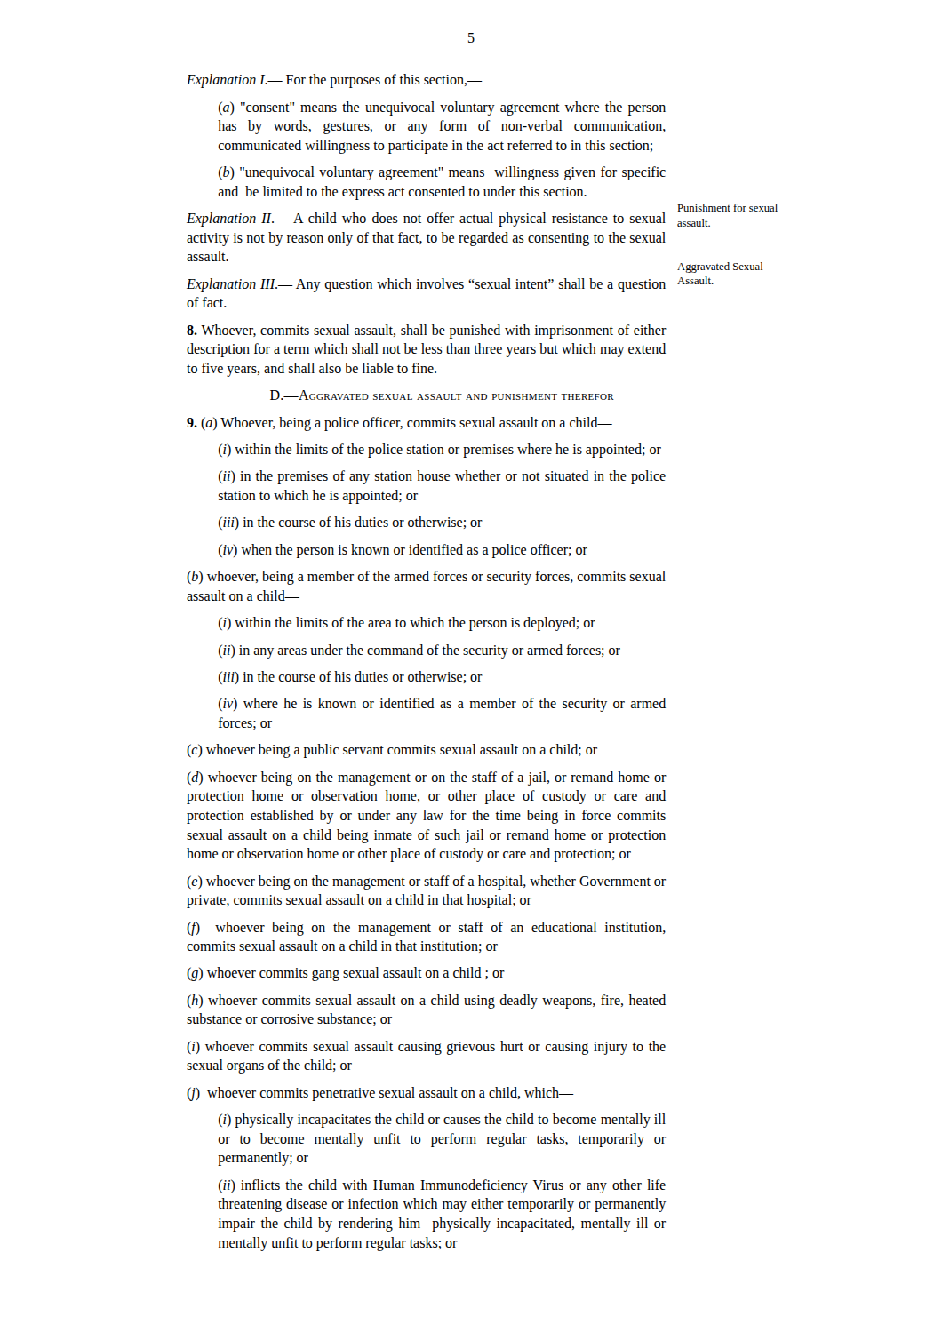5
Explanation I.— For the purposes of this section,—
(a) "consent" means the unequivocal voluntary agreement where the person has by words, gestures, or any form of non-verbal communication, communicated willingness to participate in the act referred to in this section;
(b) "unequivocal voluntary agreement" means willingness given for specific and be limited to the express act consented to under this section.
Explanation II.— A child who does not offer actual physical resistance to sexual activity is not by reason only of that fact, to be regarded as consenting to the sexual assault.
Explanation III.— Any question which involves “sexual intent” shall be a question of fact.
8. Whoever, commits sexual assault, shall be punished with imprisonment of either description for a term which shall not be less than three years but which may extend to five years, and shall also be liable to fine.
D.—Aggravated sexual assault and punishment therefor
9. (a) Whoever, being a police officer, commits sexual assault on a child—
(i) within the limits of the police station or premises where he is appointed; or
(ii) in the premises of any station house whether or not situated in the police station to which he is appointed; or
(iii) in the course of his duties or otherwise; or
(iv) when the person is known or identified as a police officer; or
(b) whoever, being a member of the armed forces or security forces, commits sexual assault on a child—
(i) within the limits of the area to which the person is deployed; or
(ii) in any areas under the command of the security or armed forces; or
(iii) in the course of his duties or otherwise; or
(iv) where he is known or identified as a member of the security or armed forces; or
(c) whoever being a public servant commits sexual assault on a child; or
(d) whoever being on the management or on the staff of a jail, or remand home or protection home or observation home, or other place of custody or care and protection established by or under any law for the time being in force commits sexual assault on a child being inmate of such jail or remand home or protection home or observation home or other place of custody or care and protection; or
(e) whoever being on the management or staff of a hospital, whether Government or private, commits sexual assault on a child in that hospital; or
(f) whoever being on the management or staff of an educational institution, commits sexual assault on a child in that institution; or
(g) whoever commits gang sexual assault on a child ; or
(h) whoever commits sexual assault on a child using deadly weapons, fire, heated substance or corrosive substance; or
(i) whoever commits sexual assault causing grievous hurt or causing injury to the sexual organs of the child; or
(j) whoever commits penetrative sexual assault on a child, which—
(i) physically incapacitates the child or causes the child to become mentally ill or to become mentally unfit to perform regular tasks, temporarily or permanently; or
(ii) inflicts the child with Human Immunodeficiency Virus or any other life threatening disease or infection which may either temporarily or permanently impair the child by rendering him physically incapacitated, mentally ill or mentally unfit to perform regular tasks; or
Punishment for sexual assault.
Aggravated Sexual Assault.